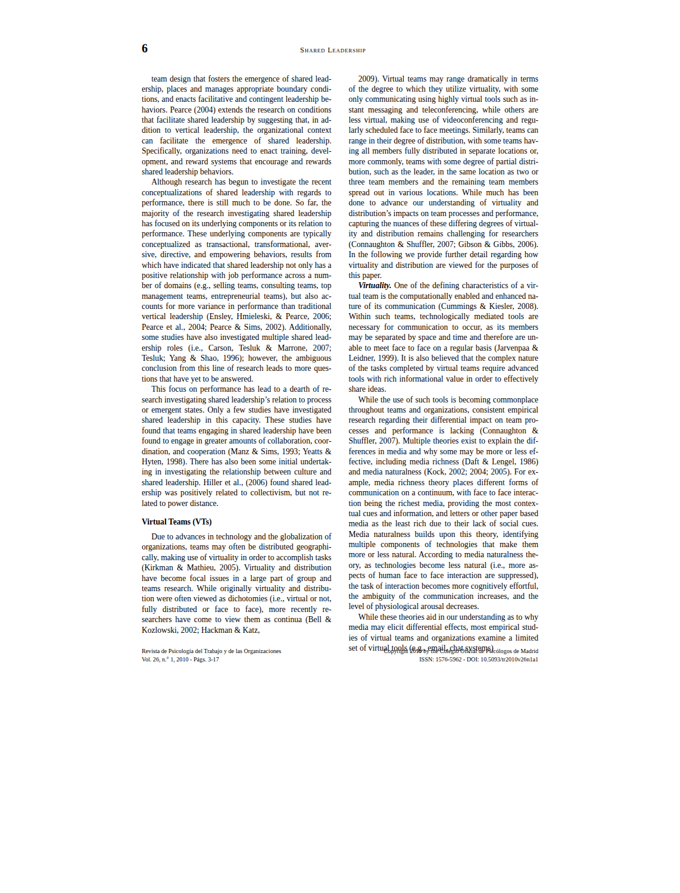6
Shared Leadership
team design that fosters the emergence of shared leadership, places and manages appropriate boundary conditions, and enacts facilitative and contingent leadership behaviors. Pearce (2004) extends the research on conditions that facilitate shared leadership by suggesting that, in addition to vertical leadership, the organizational context can facilitate the emergence of shared leadership. Specifically, organizations need to enact training, development, and reward systems that encourage and rewards shared leadership behaviors.
Although research has begun to investigate the recent conceptualizations of shared leadership with regards to performance, there is still much to be done. So far, the majority of the research investigating shared leadership has focused on its underlying components or its relation to performance. These underlying components are typically conceptualized as transactional, transformational, aversive, directive, and empowering behaviors, results from which have indicated that shared leadership not only has a positive relationship with job performance across a number of domains (e.g., selling teams, consulting teams, top management teams, entrepreneurial teams), but also accounts for more variance in performance than traditional vertical leadership (Ensley, Hmieleski, & Pearce, 2006; Pearce et al., 2004; Pearce & Sims, 2002). Additionally, some studies have also investigated multiple shared leadership roles (i.e., Carson, Tesluk & Marrone, 2007; Tesluk; Yang & Shao, 1996); however, the ambiguous conclusion from this line of research leads to more questions that have yet to be answered.
This focus on performance has lead to a dearth of research investigating shared leadership’s relation to process or emergent states. Only a few studies have investigated shared leadership in this capacity. These studies have found that teams engaging in shared leadership have been found to engage in greater amounts of collaboration, coordination, and cooperation (Manz & Sims, 1993; Yeatts & Hyten, 1998). There has also been some initial undertaking in investigating the relationship between culture and shared leadership. Hiller et al., (2006) found shared leadership was positively related to collectivism, but not related to power distance.
Virtual Teams (VTs)
Due to advances in technology and the globalization of organizations, teams may often be distributed geographically, making use of virtuality in order to accomplish tasks (Kirkman & Mathieu, 2005). Virtuality and distribution have become focal issues in a large part of group and teams research. While originally virtuality and distribution were often viewed as dichotomies (i.e., virtual or not, fully distributed or face to face), more recently researchers have come to view them as continua (Bell & Kozlowski, 2002; Hackman & Katz,
2009). Virtual teams may range dramatically in terms of the degree to which they utilize virtuality, with some only communicating using highly virtual tools such as instant messaging and teleconferencing, while others are less virtual, making use of videoconferencing and regularly scheduled face to face meetings. Similarly, teams can range in their degree of distribution, with some teams having all members fully distributed in separate locations or, more commonly, teams with some degree of partial distribution, such as the leader, in the same location as two or three team members and the remaining team members spread out in various locations. While much has been done to advance our understanding of virtuality and distribution’s impacts on team processes and performance, capturing the nuances of these differing degrees of virtuality and distribution remains challenging for researchers (Connaughton & Shuffler, 2007; Gibson & Gibbs, 2006). In the following we provide further detail regarding how virtuality and distribution are viewed for the purposes of this paper.
Virtuality. One of the defining characteristics of a virtual team is the computationally enabled and enhanced nature of its communication (Cummings & Kiesler, 2008). Within such teams, technologically mediated tools are necessary for communication to occur, as its members may be separated by space and time and therefore are unable to meet face to face on a regular basis (Jarvenpaa & Leidner, 1999). It is also believed that the complex nature of the tasks completed by virtual teams require advanced tools with rich informational value in order to effectively share ideas.
While the use of such tools is becoming commonplace throughout teams and organizations, consistent empirical research regarding their differential impact on team processes and performance is lacking (Connaughton & Shuffler, 2007). Multiple theories exist to explain the differences in media and why some may be more or less effective, including media richness (Daft & Lengel, 1986) and media naturalness (Kock, 2002; 2004; 2005). For example, media richness theory places different forms of communication on a continuum, with face to face interaction being the richest media, providing the most contextual cues and information, and letters or other paper based media as the least rich due to their lack of social cues. Media naturalness builds upon this theory, identifying multiple components of technologies that make them more or less natural. According to media naturalness theory, as technologies become less natural (i.e., more aspects of human face to face interaction are suppressed), the task of interaction becomes more cognitively effortful, the ambiguity of the communication increases, and the level of physiological arousal decreases.
While these theories aid in our understanding as to why media may elicit differential effects, most empirical studies of virtual teams and organizations examine a limited set of virtual tools (e.g., email, chat systems)
Revista de Psicología del Trabajo y de las Organizaciones Vol. 26, n.° 1, 2010 - Págs. 3-17
Copyright 2010 by the Colegio Oficial de Psicólogos de Madrid ISSN: 1576-5962 - DOI: 10.5093/tr2010v26n1a1